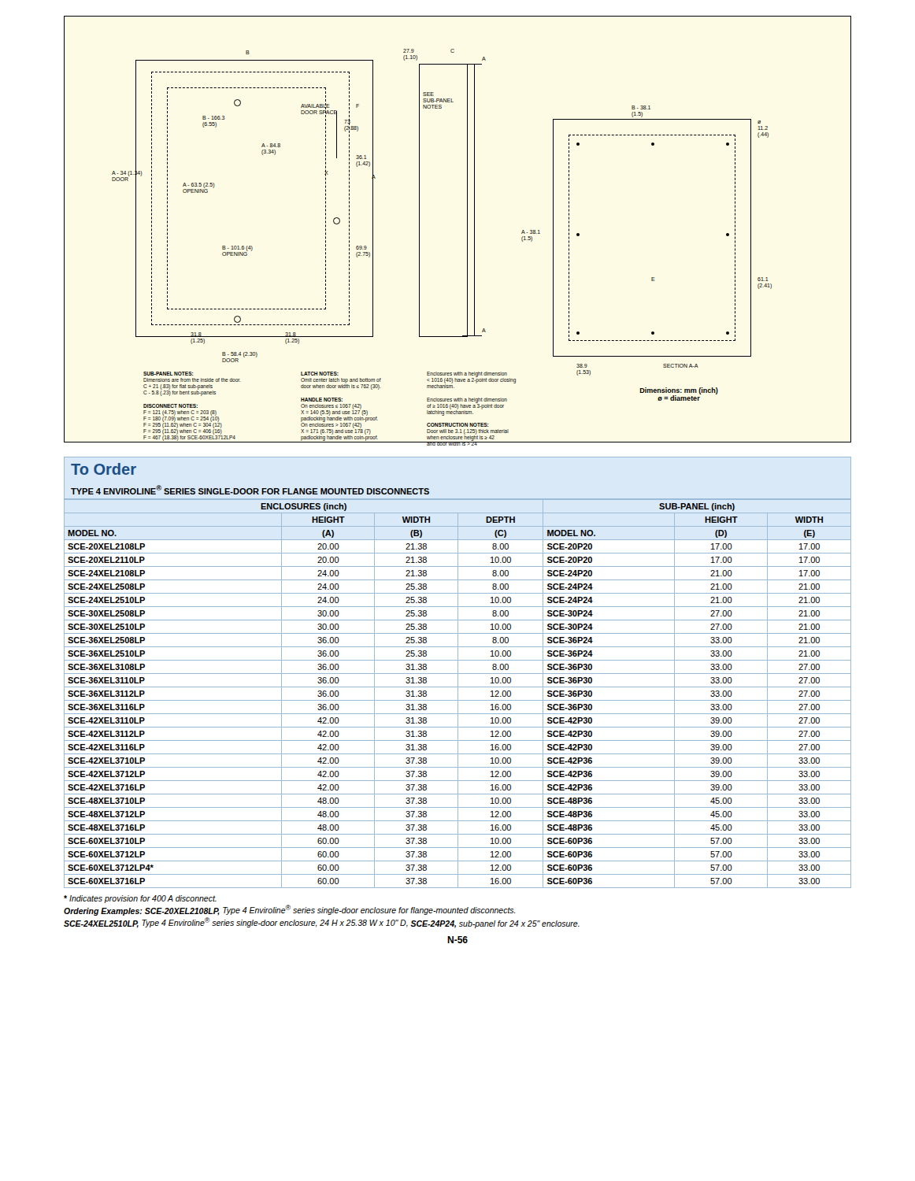B
AVAILABLE
DOOR SPACE
F
73
(2.88)
B - 166.3
(6.55)
A - 84.8
(3.34)
36.1
(1.42)
X
A
A - 34 (1.34)
DOOR
A - 63.5 (2.5)
OPENING
B - 101.6 (4)
OPENING
69.9
(2.75)
31.8
(1.25)
31.8
(1.25)
B - 58.4 (2.30)
DOOR
27.9
(1.10)
C
A
SEE
SUB-PANEL
NOTES
A
B - 38.1
(1.5)
ø
11.2
(.44)
A - 38.1
(1.5)
E
61.1
(2.41)
38.9
(1.53)
SECTION A-A
SUB-PANEL NOTES:
Dimensions are from the inside of the door.
C + 21 (.83) for flat sub-panels
C - 5.8 (.23) for bent sub-panels
DISCONNECT NOTES:
F = 121 (4.75) when C = 203 (8)
F = 180 (7.09) when C = 254 (10)
F = 295 (11.62) when C = 304 (12)
F = 295 (11.62) when C = 406 (16)
F = 467 (18.38) for SCE-60XEL3712LP4
LATCH NOTES:
Omit center latch top and bottom of
door when door width is ≤ 762 (30).
HANDLE NOTES:
On enclosures ≤ 1067 (42)
X = 140 (5.5) and use 127 (5)
padlocking handle with coin-proof.
On enclosures > 1067 (42)
X = 171 (6.75) and use 178 (7)
padlocking handle with coin-proof.
Enclosures with a height dimension
< 1016 (40) have a 2-point door closing
mechanism.
Enclosures with a height dimension
of ≥ 1016 (40) have a 3-point door
latching mechanism.
CONSTRUCTION NOTES:
Door will be 3.1 (.125) thick material
when enclosure height is ≥ 42
and door width is > 24
Dimensions: mm (inch)
ø = diameter
To Order
TYPE 4 ENVIROLINE® SERIES SINGLE-DOOR FOR FLANGE MOUNTED DISCONNECTS
| ENCLOSURES (inch) | SUB-PANEL (inch) |
| --- | --- |
| | HEIGHT | WIDTH | DEPTH | | HEIGHT | WIDTH |
| MODEL NO. | (A) | (B) | (C) | MODEL NO. | (D) | (E) |
| SCE-20XEL2108LP | 20.00 | 21.38 | 8.00 | SCE-20P20 | 17.00 | 17.00 |
| SCE-20XEL2110LP | 20.00 | 21.38 | 10.00 | SCE-20P20 | 17.00 | 17.00 |
| SCE-24XEL2108LP | 24.00 | 21.38 | 8.00 | SCE-24P20 | 21.00 | 17.00 |
| SCE-24XEL2508LP | 24.00 | 25.38 | 8.00 | SCE-24P24 | 21.00 | 21.00 |
| SCE-24XEL2510LP | 24.00 | 25.38 | 10.00 | SCE-24P24 | 21.00 | 21.00 |
| SCE-30XEL2508LP | 30.00 | 25.38 | 8.00 | SCE-30P24 | 27.00 | 21.00 |
| SCE-30XEL2510LP | 30.00 | 25.38 | 10.00 | SCE-30P24 | 27.00 | 21.00 |
| SCE-36XEL2508LP | 36.00 | 25.38 | 8.00 | SCE-36P24 | 33.00 | 21.00 |
| SCE-36XEL2510LP | 36.00 | 25.38 | 10.00 | SCE-36P24 | 33.00 | 21.00 |
| SCE-36XEL3108LP | 36.00 | 31.38 | 8.00 | SCE-36P30 | 33.00 | 27.00 |
| SCE-36XEL3110LP | 36.00 | 31.38 | 10.00 | SCE-36P30 | 33.00 | 27.00 |
| SCE-36XEL3112LP | 36.00 | 31.38 | 12.00 | SCE-36P30 | 33.00 | 27.00 |
| SCE-36XEL3116LP | 36.00 | 31.38 | 16.00 | SCE-36P30 | 33.00 | 27.00 |
| SCE-42XEL3110LP | 42.00 | 31.38 | 10.00 | SCE-42P30 | 39.00 | 27.00 |
| SCE-42XEL3112LP | 42.00 | 31.38 | 12.00 | SCE-42P30 | 39.00 | 27.00 |
| SCE-42XEL3116LP | 42.00 | 31.38 | 16.00 | SCE-42P30 | 39.00 | 27.00 |
| SCE-42XEL3710LP | 42.00 | 37.38 | 10.00 | SCE-42P36 | 39.00 | 33.00 |
| SCE-42XEL3712LP | 42.00 | 37.38 | 12.00 | SCE-42P36 | 39.00 | 33.00 |
| SCE-42XEL3716LP | 42.00 | 37.38 | 16.00 | SCE-42P36 | 39.00 | 33.00 |
| SCE-48XEL3710LP | 48.00 | 37.38 | 10.00 | SCE-48P36 | 45.00 | 33.00 |
| SCE-48XEL3712LP | 48.00 | 37.38 | 12.00 | SCE-48P36 | 45.00 | 33.00 |
| SCE-48XEL3716LP | 48.00 | 37.38 | 16.00 | SCE-48P36 | 45.00 | 33.00 |
| SCE-60XEL3710LP | 60.00 | 37.38 | 10.00 | SCE-60P36 | 57.00 | 33.00 |
| SCE-60XEL3712LP | 60.00 | 37.38 | 12.00 | SCE-60P36 | 57.00 | 33.00 |
| SCE-60XEL3712LP4* | 60.00 | 37.38 | 12.00 | SCE-60P36 | 57.00 | 33.00 |
| SCE-60XEL3716LP | 60.00 | 37.38 | 16.00 | SCE-60P36 | 57.00 | 33.00 |
* Indicates provision for 400 A disconnect.
Ordering Examples: SCE-20XEL2108LP, Type 4 Enviroline® series single-door enclosure for flange-mounted disconnects.
SCE-24XEL2510LP, Type 4 Enviroline® series single-door enclosure, 24 H x 25.38 W x 10" D, SCE-24P24, sub-panel for 24 x 25" enclosure.
N-56